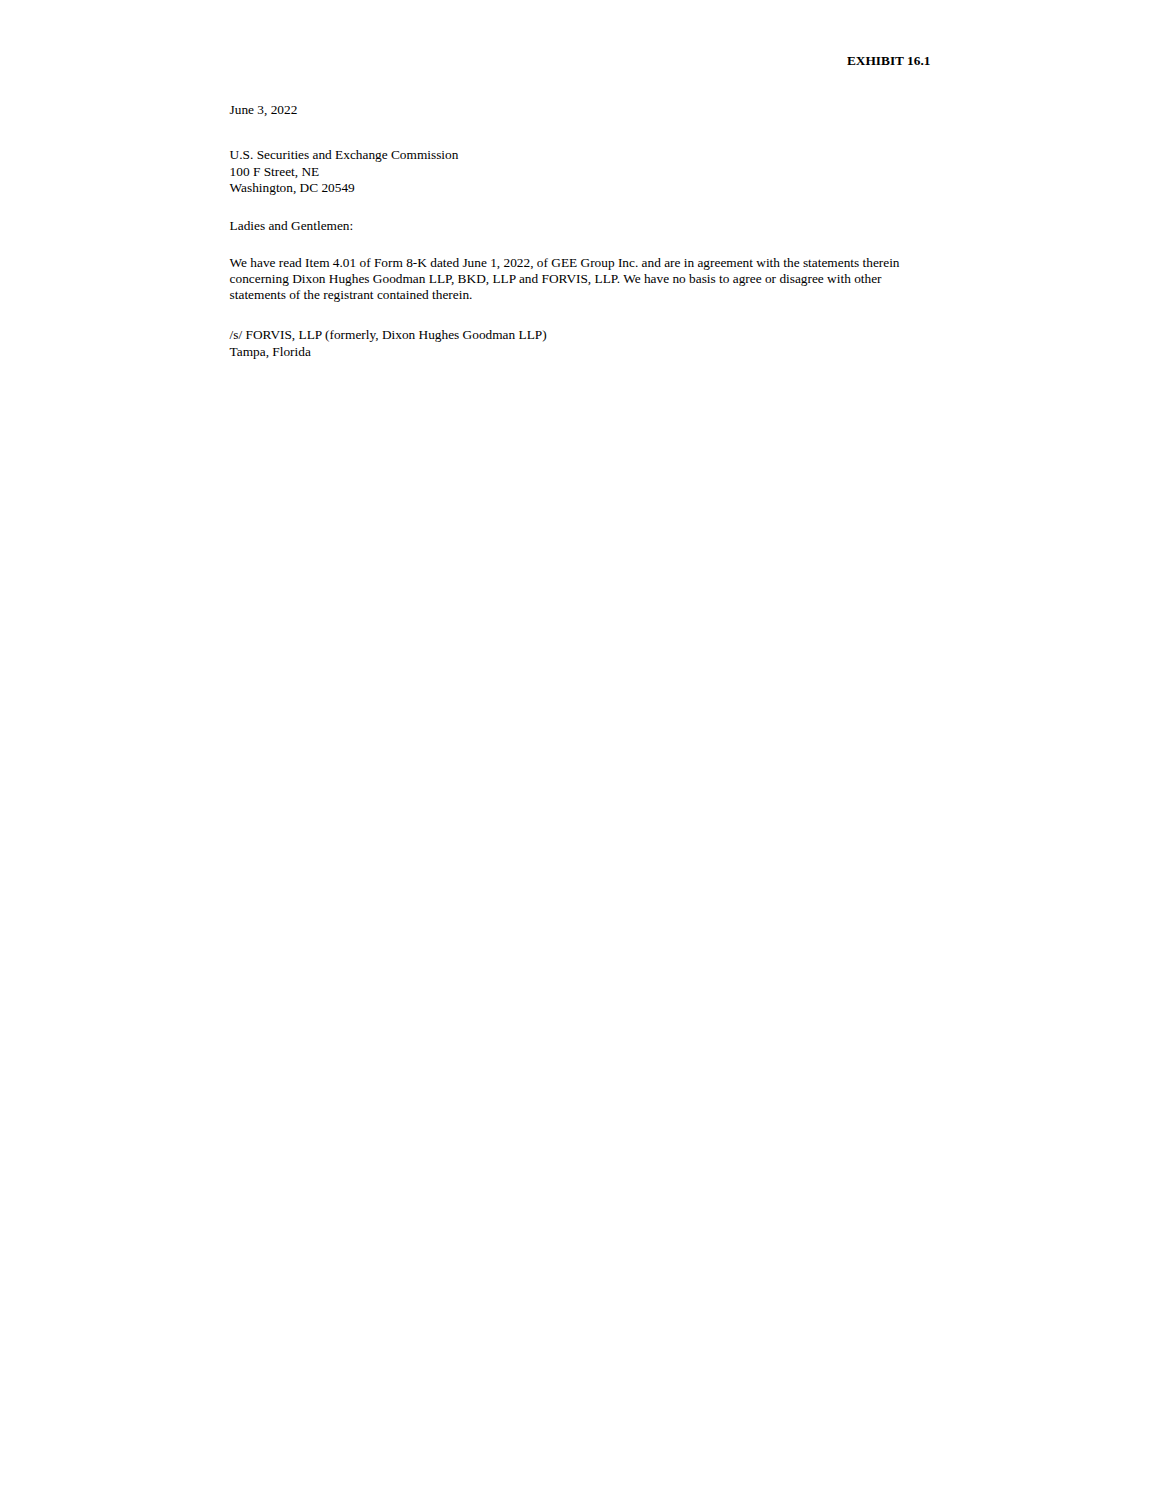EXHIBIT 16.1
June 3, 2022
U.S. Securities and Exchange Commission
100 F Street, NE
Washington, DC 20549
Ladies and Gentlemen:
We have read Item 4.01 of Form 8-K dated June 1, 2022, of GEE Group Inc. and are in agreement with the statements therein concerning Dixon Hughes Goodman LLP, BKD, LLP and FORVIS, LLP. We have no basis to agree or disagree with other statements of the registrant contained therein.
/s/ FORVIS, LLP (formerly, Dixon Hughes Goodman LLP)
Tampa, Florida